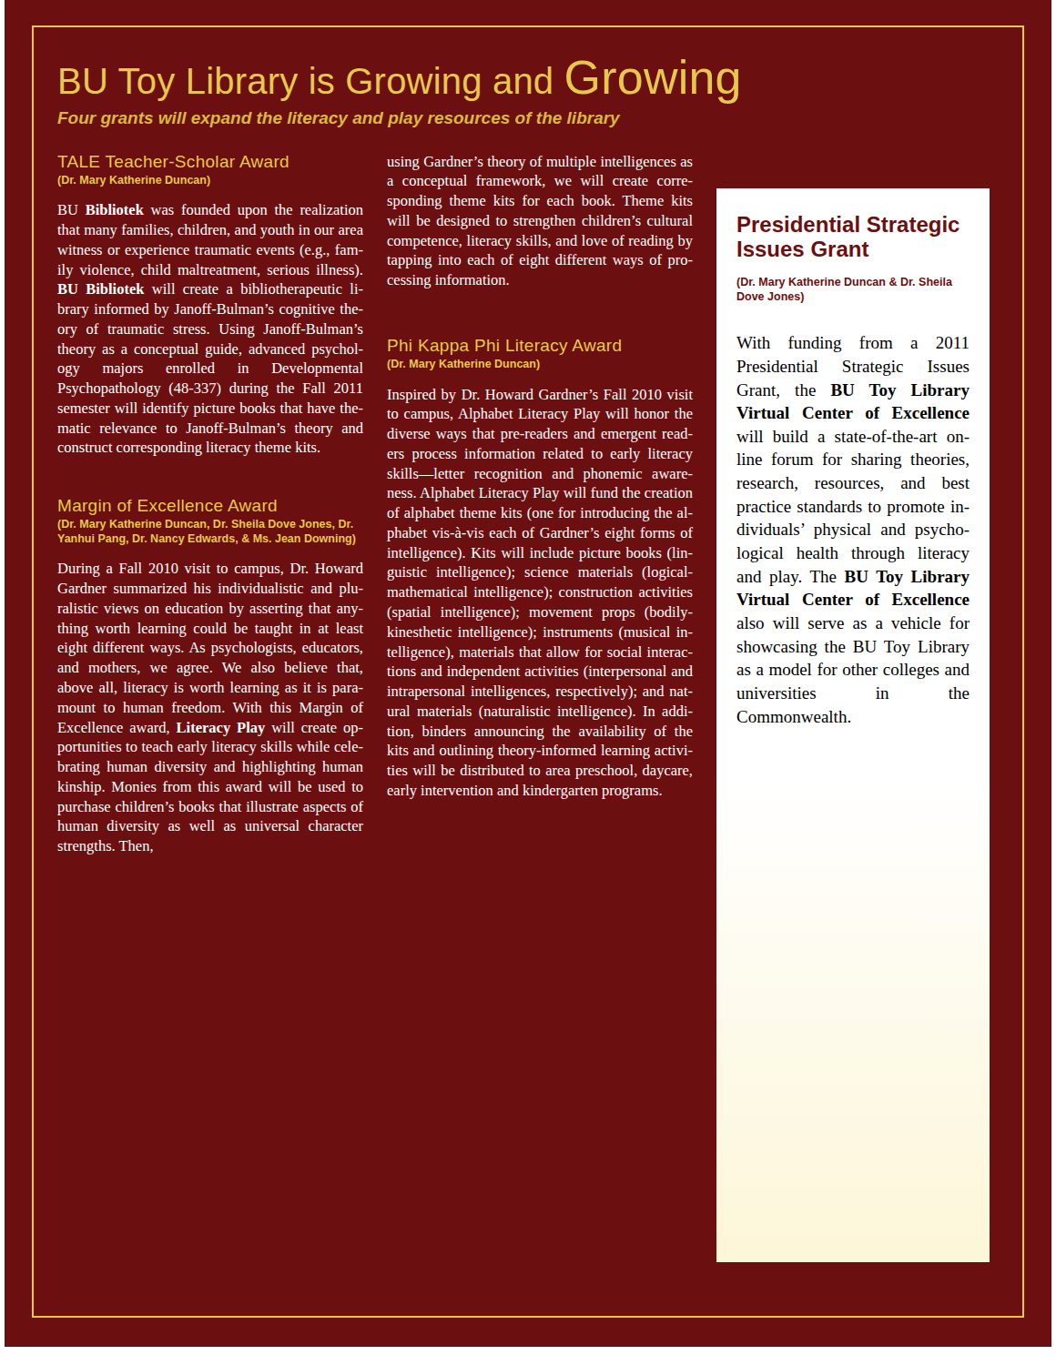BU Toy Library is Growing and Growing
Four grants will expand the literacy and play resources of the library
TALE Teacher-Scholar Award
(Dr. Mary Katherine Duncan)
BU Bibliotek was founded upon the realization that many families, children, and youth in our area witness or experience traumatic events (e.g., family violence, child maltreatment, serious illness). BU Bibliotek will create a bibliotherapeutic library informed by Janoff-Bulman’s cognitive theory of traumatic stress. Using Janoff-Bulman’s theory as a conceptual guide, advanced psychology majors enrolled in Developmental Psychopathology (48-337) during the Fall 2011 semester will identify picture books that have thematic relevance to Janoff-Bulman’s theory and construct corresponding literacy theme kits.
Margin of Excellence Award
(Dr. Mary Katherine Duncan, Dr. Sheila Dove Jones, Dr. Yanhui Pang, Dr. Nancy Edwards, & Ms. Jean Downing)
During a Fall 2010 visit to campus, Dr. Howard Gardner summarized his individualistic and pluralistic views on education by asserting that anything worth learning could be taught in at least eight different ways. As psychologists, educators, and mothers, we agree. We also believe that, above all, literacy is worth learning as it is paramount to human freedom. With this Margin of Excellence award, Literacy Play will create opportunities to teach early literacy skills while celebrating human diversity and highlighting human kinship. Monies from this award will be used to purchase children’s books that illustrate aspects of human diversity as well as universal character strengths. Then,
using Gardner’s theory of multiple intelligences as a conceptual framework, we will create corresponding theme kits for each book. Theme kits will be designed to strengthen children’s cultural competence, literacy skills, and love of reading by tapping into each of eight different ways of processing information.
Phi Kappa Phi Literacy Award
(Dr. Mary Katherine Duncan)
Inspired by Dr. Howard Gardner’s Fall 2010 visit to campus, Alphabet Literacy Play will honor the diverse ways that pre-readers and emergent readers process information related to early literacy skills—letter recognition and phonemic awareness. Alphabet Literacy Play will fund the creation of alphabet theme kits (one for introducing the alphabet vis-à-vis each of Gardner’s eight forms of intelligence). Kits will include picture books (linguistic intelligence); science materials (logical-mathematical intelligence); construction activities (spatial intelligence); movement props (bodily-kinesthetic intelligence); instruments (musical intelligence), materials that allow for social interactions and independent activities (interpersonal and intrapersonal intelligences, respectively); and natural materials (naturalistic intelligence). In addition, binders announcing the availability of the kits and outlining theory-informed learning activities will be distributed to area preschool, daycare, early intervention and kindergarten programs.
Presidential Strategic Issues Grant
(Dr. Mary Katherine Duncan & Dr. Sheila Dove Jones)
With funding from a 2011 Presidential Strategic Issues Grant, the BU Toy Library Virtual Center of Excellence will build a state-of-the-art online forum for sharing theories, research, resources, and best practice standards to promote individuals’ physical and psychological health through literacy and play. The BU Toy Library Virtual Center of Excellence also will serve as a vehicle for showcasing the BU Toy Library as a model for other colleges and universities in the Commonwealth.